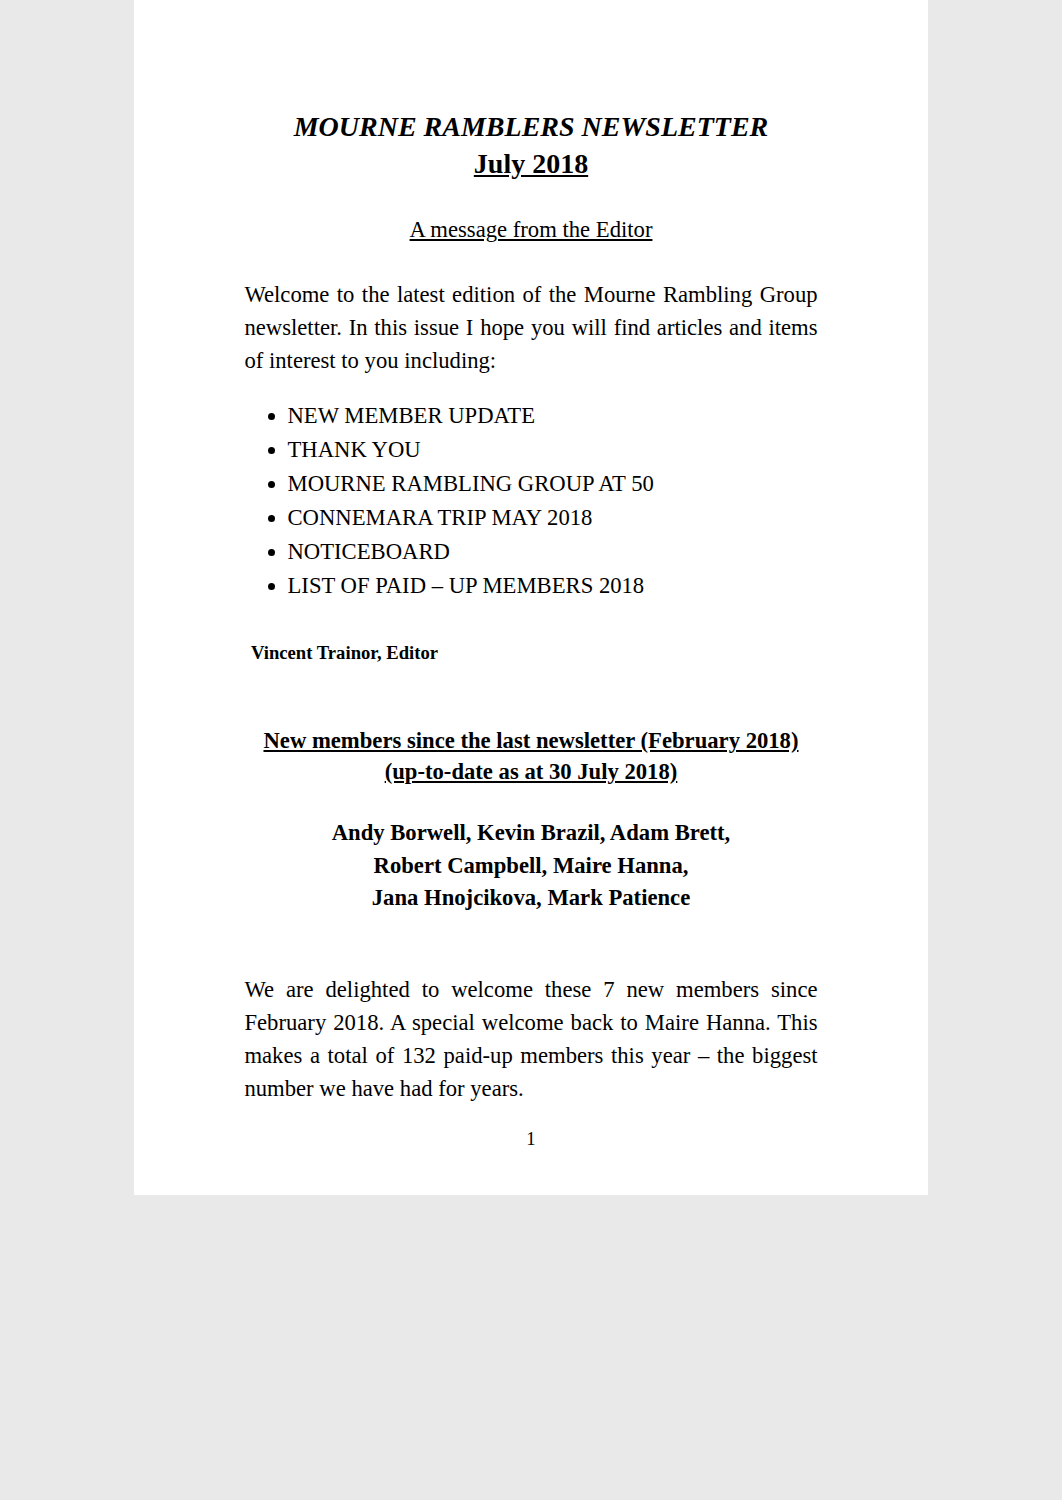MOURNE RAMBLERS NEWSLETTERJuly 2018
A message from the Editor
Welcome to the latest edition of the Mourne Rambling Group newsletter. In this issue I hope you will find articles and items of interest to you including:
NEW MEMBER UPDATE
THANK YOU
MOURNE RAMBLING GROUP AT 50
CONNEMARA TRIP MAY 2018
NOTICEBOARD
LIST OF PAID – UP MEMBERS 2018
Vincent Trainor, Editor
New members since the last newsletter (February 2018)
(up-to-date as at 30 July 2018)
Andy Borwell, Kevin Brazil, Adam Brett,
Robert Campbell, Maire Hanna,
Jana Hnojcikova, Mark Patience
We are delighted to welcome these 7 new members since February 2018. A special welcome back to Maire Hanna. This makes a total of 132 paid-up members this year – the biggest number we have had for years.
1